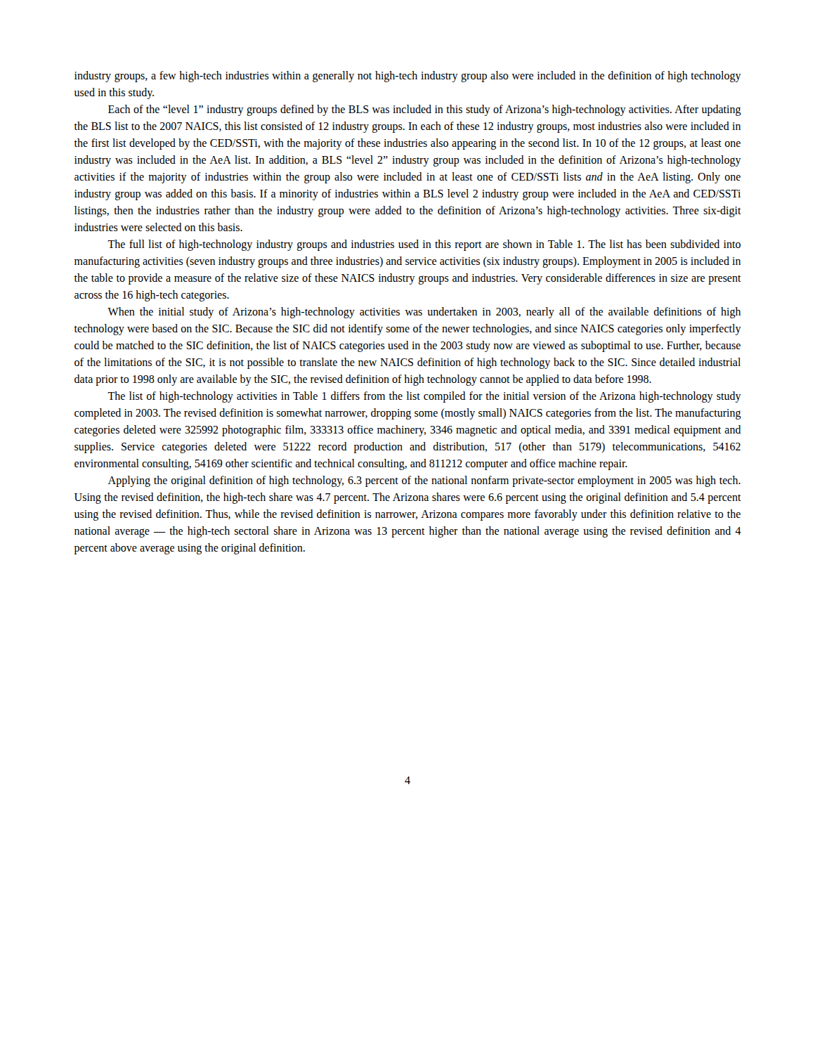industry groups, a few high-tech industries within a generally not high-tech industry group also were included in the definition of high technology used in this study.
Each of the “level 1” industry groups defined by the BLS was included in this study of Arizona’s high-technology activities. After updating the BLS list to the 2007 NAICS, this list consisted of 12 industry groups. In each of these 12 industry groups, most industries also were included in the first list developed by the CED/SSTi, with the majority of these industries also appearing in the second list. In 10 of the 12 groups, at least one industry was included in the AeA list. In addition, a BLS “level 2” industry group was included in the definition of Arizona’s high-technology activities if the majority of industries within the group also were included in at least one of CED/SSTi lists and in the AeA listing. Only one industry group was added on this basis. If a minority of industries within a BLS level 2 industry group were included in the AeA and CED/SSTi listings, then the industries rather than the industry group were added to the definition of Arizona’s high-technology activities. Three six-digit industries were selected on this basis.
The full list of high-technology industry groups and industries used in this report are shown in Table 1. The list has been subdivided into manufacturing activities (seven industry groups and three industries) and service activities (six industry groups). Employment in 2005 is included in the table to provide a measure of the relative size of these NAICS industry groups and industries. Very considerable differences in size are present across the 16 high-tech categories.
When the initial study of Arizona’s high-technology activities was undertaken in 2003, nearly all of the available definitions of high technology were based on the SIC. Because the SIC did not identify some of the newer technologies, and since NAICS categories only imperfectly could be matched to the SIC definition, the list of NAICS categories used in the 2003 study now are viewed as suboptimal to use. Further, because of the limitations of the SIC, it is not possible to translate the new NAICS definition of high technology back to the SIC. Since detailed industrial data prior to 1998 only are available by the SIC, the revised definition of high technology cannot be applied to data before 1998.
The list of high-technology activities in Table 1 differs from the list compiled for the initial version of the Arizona high-technology study completed in 2003. The revised definition is somewhat narrower, dropping some (mostly small) NAICS categories from the list. The manufacturing categories deleted were 325992 photographic film, 333313 office machinery, 3346 magnetic and optical media, and 3391 medical equipment and supplies. Service categories deleted were 51222 record production and distribution, 517 (other than 5179) telecommunications, 54162 environmental consulting, 54169 other scientific and technical consulting, and 811212 computer and office machine repair.
Applying the original definition of high technology, 6.3 percent of the national nonfarm private-sector employment in 2005 was high tech. Using the revised definition, the high-tech share was 4.7 percent. The Arizona shares were 6.6 percent using the original definition and 5.4 percent using the revised definition. Thus, while the revised definition is narrower, Arizona compares more favorably under this definition relative to the national average — the high-tech sectoral share in Arizona was 13 percent higher than the national average using the revised definition and 4 percent above average using the original definition.
4